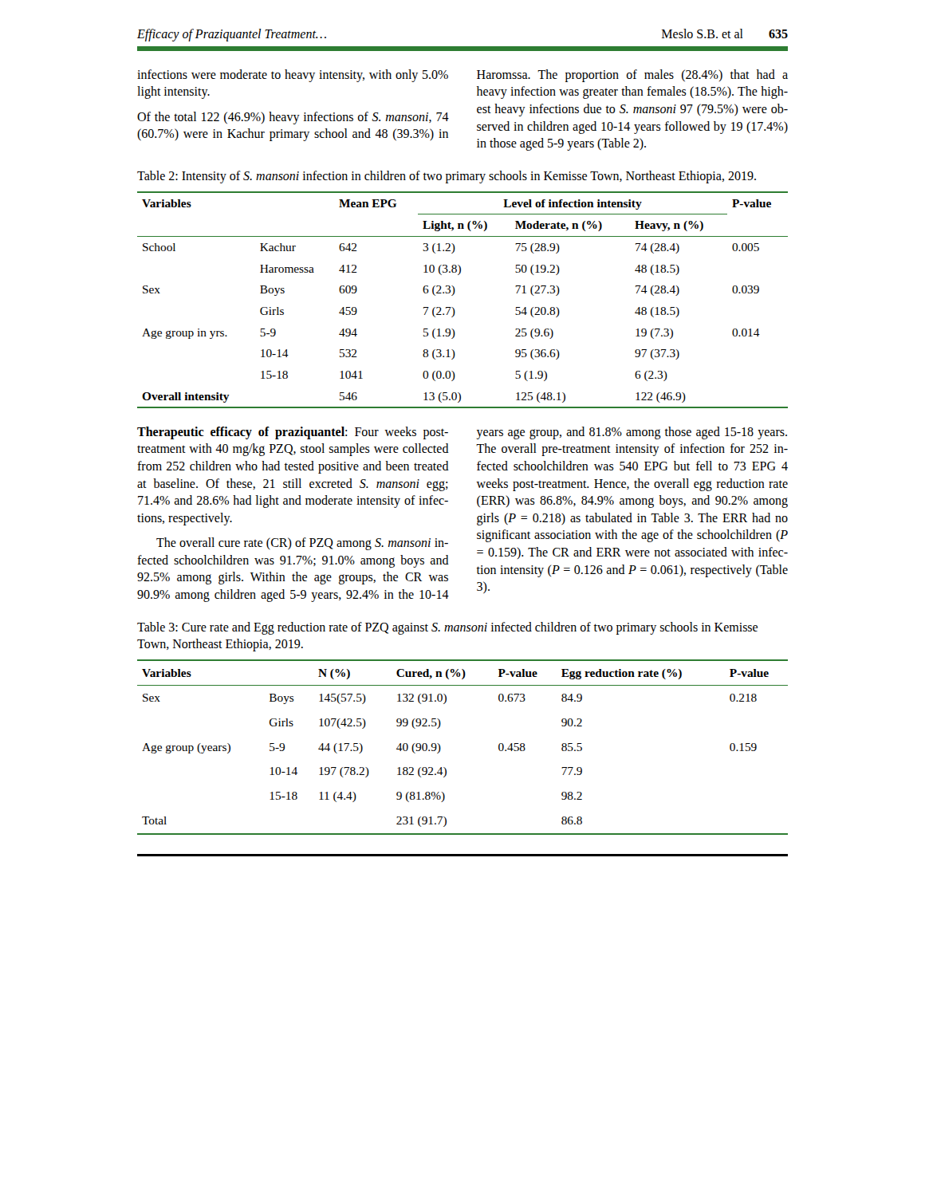Efficacy of Praziquantel Treatment…
Meslo S.B. et al
635
infections were moderate to heavy intensity, with only 5.0% light intensity.
Of the total 122 (46.9%) heavy infections of S. mansoni, 74 (60.7%) were in Kachur primary school and 48 (39.3%) in Haromssa. The proportion of males (28.4%) that had a heavy infection was greater than females (18.5%). The highest heavy infections due to S. mansoni 97 (79.5%) were observed in children aged 10-14 years followed by 19 (17.4%) in those aged 5-9 years (Table 2).
Table 2: Intensity of S. mansoni infection in children of two primary schools in Kemisse Town, Northeast Ethiopia, 2019.
| Variables | Mean EPG | Level of infection intensity | P-value |
| --- | --- | --- | --- |
| Light, n (%) | Moderate, n (%) | Heavy, n (%) |
| School | Kachur | 642 | 3 (1.2) | 75 (28.9) | 74 (28.4) | 0.005 |
| Haromessa | 412 | 10 (3.8) | 50 (19.2) | 48 (18.5) | |
| Sex | Boys | 609 | 6 (2.3) | 71 (27.3) | 74 (28.4) | 0.039 |
| Girls | 459 | 7 (2.7) | 54 (20.8) | 48 (18.5) | |
| Age group in yrs. | 5-9 | 494 | 5 (1.9) | 25 (9.6) | 19 (7.3) | 0.014 |
| 10-14 | 532 | 8 (3.1) | 95 (36.6) | 97 (37.3) | |
| 15-18 | 1041 | 0 (0.0) | 5 (1.9) | 6 (2.3) | |
| Overall intensity | 546 | 13 (5.0) | 125 (48.1) | 122 (46.9) | |
Therapeutic efficacy of praziquantel: Four weeks post-treatment with 40 mg/kg PZQ, stool samples were collected from 252 children who had tested positive and been treated at baseline. Of these, 21 still excreted S. mansoni egg; 71.4% and 28.6% had light and moderate intensity of infections, respectively.
The overall cure rate (CR) of PZQ among S. mansoni infected schoolchildren was 91.7%; 91.0% among boys and 92.5% among girls. Within the age groups, the CR was 90.9% among children aged 5-9 years, 92.4% in the 10-14 years age group, and 81.8% among those aged 15-18 years. The overall pre-treatment intensity of infection for 252 infected schoolchildren was 540 EPG but fell to 73 EPG 4 weeks post-treatment. Hence, the overall egg reduction rate (ERR) was 86.8%, 84.9% among boys, and 90.2% among girls (P = 0.218) as tabulated in Table 3. The ERR had no significant association with the age of the schoolchildren (P = 0.159). The CR and ERR were not associated with infection intensity (P = 0.126 and P = 0.061), respectively (Table 3).
Table 3: Cure rate and Egg reduction rate of PZQ against S. mansoni infected children of two primary schools in Kemisse Town, Northeast Ethiopia, 2019.
| Variables | N (%) | Cured, n (%) | P-value | Egg reduction rate (%) | P-value |
| --- | --- | --- | --- | --- | --- |
| Sex | Boys | 145(57.5) | 132 (91.0) | 0.673 | 84.9 | 0.218 |
| Girls | 107(42.5) | 99 (92.5) | | 90.2 | |
| Age group (years) | 5-9 | 44 (17.5) | 40 (90.9) | 0.458 | 85.5 | 0.159 |
| 10-14 | 197 (78.2) | 182 (92.4) | | 77.9 | |
| 15-18 | 11 (4.4) | 9 (81.8%) | | 98.2 | |
| Total | | 231 (91.7) | | 86.8 | |